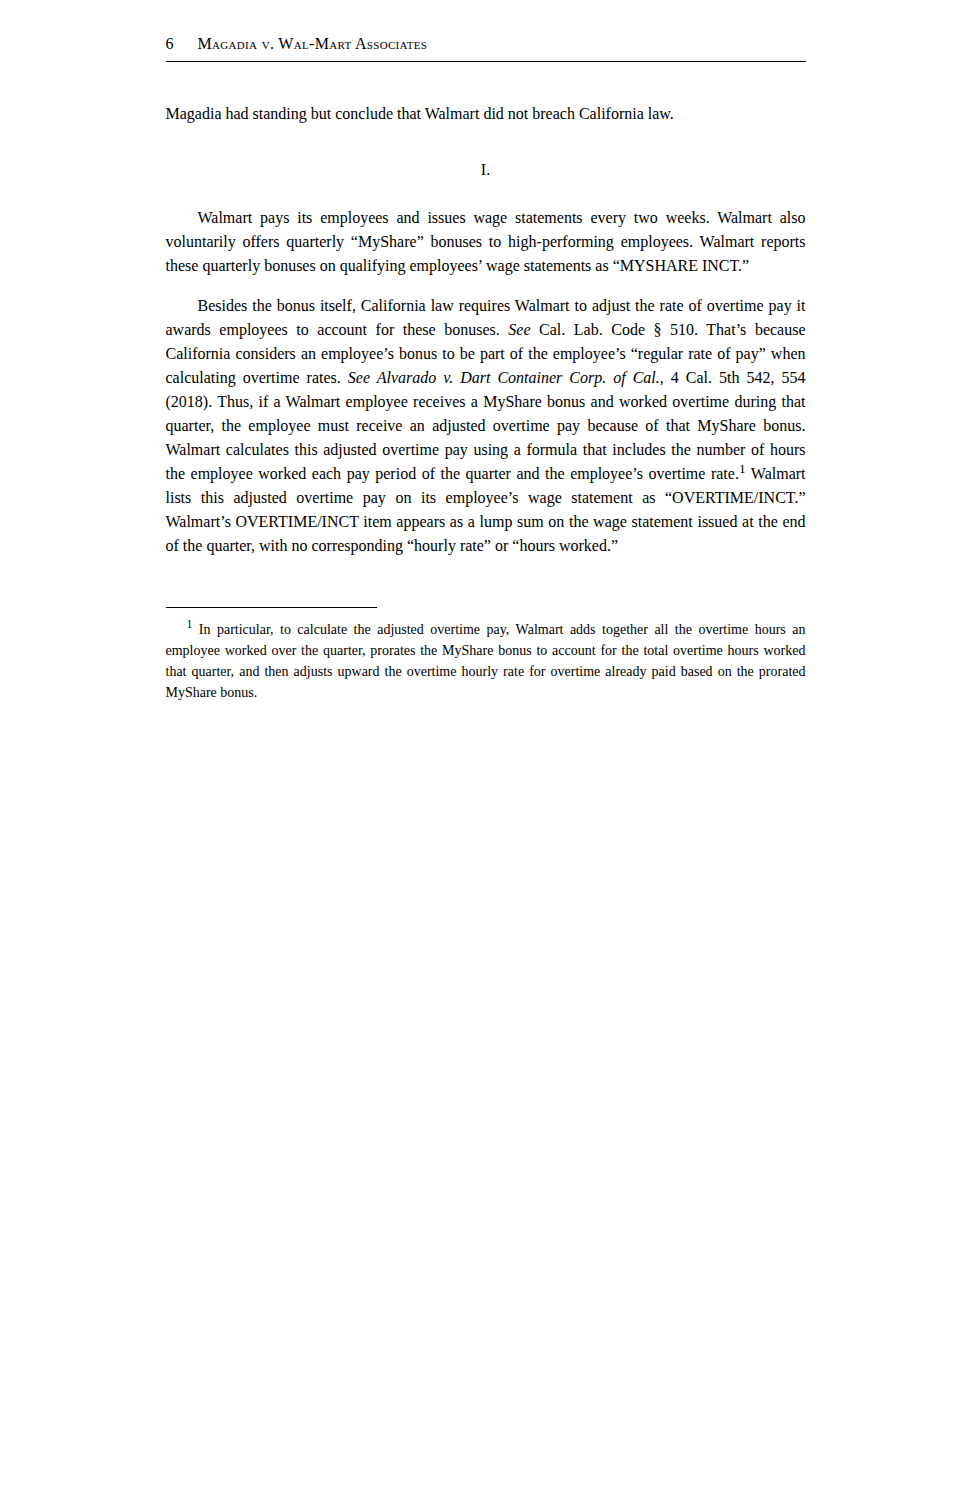6 Magadia v. Wal-Mart Associates
Magadia had standing but conclude that Walmart did not breach California law.
I.
Walmart pays its employees and issues wage statements every two weeks. Walmart also voluntarily offers quarterly “MyShare” bonuses to high-performing employees. Walmart reports these quarterly bonuses on qualifying employees’ wage statements as “MYSHARE INCT.”
Besides the bonus itself, California law requires Walmart to adjust the rate of overtime pay it awards employees to account for these bonuses. See Cal. Lab. Code § 510. That’s because California considers an employee’s bonus to be part of the employee’s “regular rate of pay” when calculating overtime rates. See Alvarado v. Dart Container Corp. of Cal., 4 Cal. 5th 542, 554 (2018). Thus, if a Walmart employee receives a MyShare bonus and worked overtime during that quarter, the employee must receive an adjusted overtime pay because of that MyShare bonus. Walmart calculates this adjusted overtime pay using a formula that includes the number of hours the employee worked each pay period of the quarter and the employee’s overtime rate.1 Walmart lists this adjusted overtime pay on its employee’s wage statement as “OVERTIME/INCT.” Walmart’s OVERTIME/INCT item appears as a lump sum on the wage statement issued at the end of the quarter, with no corresponding “hourly rate” or “hours worked.”
1 In particular, to calculate the adjusted overtime pay, Walmart adds together all the overtime hours an employee worked over the quarter, prorates the MyShare bonus to account for the total overtime hours worked that quarter, and then adjusts upward the overtime hourly rate for overtime already paid based on the prorated MyShare bonus.